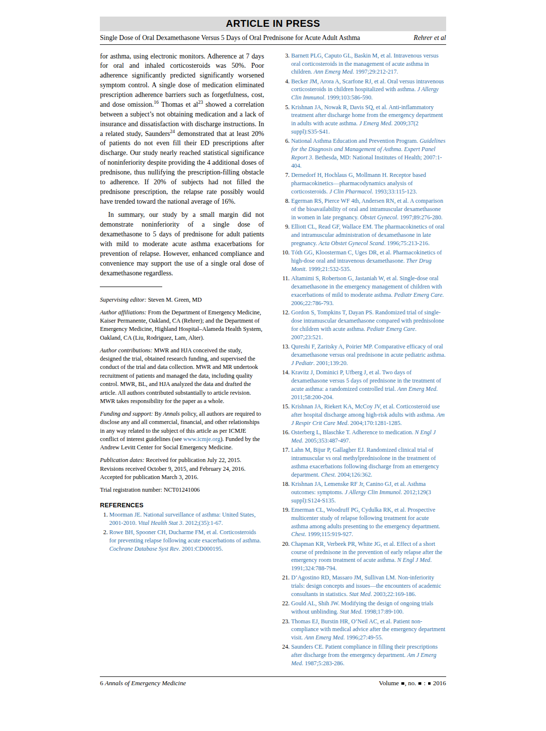ARTICLE IN PRESS
Single Dose of Oral Dexamethasone Versus 5 Days of Oral Prednisone for Acute Adult Asthma Rehrer et al
for asthma, using electronic monitors. Adherence at 7 days for oral and inhaled corticosteroids was 50%. Poor adherence significantly predicted significantly worsened symptom control. A single dose of medication eliminated prescription adherence barriers such as forgetfulness, cost, and dose omission.16 Thomas et al23 showed a correlation between a subject’s not obtaining medication and a lack of insurance and dissatisfaction with discharge instructions. In a related study, Saunders24 demonstrated that at least 20% of patients do not even fill their ED prescriptions after discharge. Our study nearly reached statistical significance of noninferiority despite providing the 4 additional doses of prednisone, thus nullifying the prescription-filling obstacle to adherence. If 20% of subjects had not filled the prednisone prescription, the relapse rate possibly would have trended toward the national average of 16%.
In summary, our study by a small margin did not demonstrate noninferiority of a single dose of dexamethasone to 5 days of prednisone for adult patients with mild to moderate acute asthma exacerbations for prevention of relapse. However, enhanced compliance and convenience may support the use of a single oral dose of dexamethasone regardless.
Supervising editor: Steven M. Green, MD
Author affiliations: From the Department of Emergency Medicine, Kaiser Permanente, Oakland, CA (Rehrer); and the Department of Emergency Medicine, Highland Hospital–Alameda Health System, Oakland, CA (Liu, Rodriguez, Lam, Alter).
Author contributions: MWR and HJA conceived the study, designed the trial, obtained research funding, and supervised the conduct of the trial and data collection. MWR and MR undertook recruitment of patients and managed the data, including quality control. MWR, BL, and HJA analyzed the data and drafted the article. All authors contributed substantially to article revision. MWR takes responsibility for the paper as a whole.
Funding and support: By Annals policy, all authors are required to disclose any and all commercial, financial, and other relationships in any way related to the subject of this article as per ICMJE conflict of interest guidelines (see www.icmje.org). Funded by the Andrew Levitt Center for Social Emergency Medicine.
Publication dates: Received for publication July 22, 2015. Revisions received October 9, 2015, and February 24, 2016. Accepted for publication March 3, 2016.
Trial registration number: NCT01241006
REFERENCES
Moorman JE. National surveillance of asthma: United States, 2001-2010. Vital Health Stat 3. 2012;(35):1-67.
Rowe BH, Spooner CH, Ducharme FM, et al. Corticosteroids for preventing relapse following acute exacerbations of asthma. Cochrane Database Syst Rev. 2001:CD000195.
Barnett PLG, Caputo GL, Baskin M, et al. Intravenous versus oral corticosteroids in the management of acute asthma in children. Ann Emerg Med. 1997;29:212-217.
Becker JM, Arora A, Scarfone RJ, et al. Oral versus intravenous corticosteroids in children hospitalized with asthma. J Allergy Clin Immunol. 1999;103:586-590.
Krishnan JA, Nowak R, Davis SQ, et al. Anti-inflammatory treatment after discharge home from the emergency department in adults with acute asthma. J Emerg Med. 2009;37(2 suppl):S35-S41.
National Asthma Education and Prevention Program. Guidelines for the Diagnosis and Management of Asthma. Expert Panel Report 3. Bethesda, MD: National Institutes of Health; 2007:1-404.
Dernedorf H, Hochlaus G, Mollmann H. Receptor based pharmacokinetics—pharmacodynamics analysis of corticosteroids. J Clin Pharmacol. 1993;33:115-123.
Egerman RS, Pierce WF 4th, Andersen RN, et al. A comparison of the bioavailability of oral and intramuscular dexamethasone in women in late pregnancy. Obstet Gynecol. 1997;89:276-280.
Elliott CL, Read GF, Wallace EM. The pharmacokinetics of oral and intramuscular administration of dexamethasone in late pregnancy. Acta Obstet Gynecol Scand. 1996;75:213-216.
Tóth GG, Kloosterman C, Uges DR, et al. Pharmacokinetics of high-dose oral and intravenous dexamethasone. Ther Drug Monit. 1999;21:532-535.
Altamimi S, Robertson G, Jastaniah W, et al. Single-dose oral dexamethasone in the emergency management of children with exacerbations of mild to moderate asthma. Pediatr Emerg Care. 2006;22:786-793.
Gordon S, Tompkins T, Dayan PS. Randomized trial of single-dose intramuscular dexamethasone compared with prednisolone for children with acute asthma. Pediatr Emerg Care. 2007;23:521.
Qureshi F, Zaritsky A, Poirier MP. Comparative efficacy of oral dexamethasone versus oral prednisone in acute pediatric asthma. J Pediatr. 2001;139:20.
Kravitz J, Dominici P, Ufberg J, et al. Two days of dexamethasone versus 5 days of prednisone in the treatment of acute asthma: a randomized controlled trial. Ann Emerg Med. 2011;58:200-204.
Krishnan JA, Riekert KA, McCoy JV, et al. Corticosteroid use after hospital discharge among high-risk adults with asthma. Am J Respir Crit Care Med. 2004;170:1281-1285.
Osterberg L, Blaschke T. Adherence to medication. N Engl J Med. 2005;353:487-497.
Lahn M, Bijur P, Gallagher EJ. Randomized clinical trial of intramuscular vs oral methylprednisolone in the treatment of asthma exacerbations following discharge from an emergency department. Chest. 2004;126:362.
Krishnan JA, Lemenske RF Jr, Canino GJ, et al. Asthma outcomes: symptoms. J Allergy Clin Immunol. 2012;129(3 suppl):S124-S135.
Emerman CL, Woodruff PG, Cydulka RK, et al. Prospective multicenter study of relapse following treatment for acute asthma among adults presenting to the emergency department. Chest. 1999;115:919-927.
Chapman KR, Verbeek PR, White JG, et al. Effect of a short course of prednisone in the prevention of early relapse after the emergency room treatment of acute asthma. N Engl J Med. 1991;324:788-794.
D’Agostino RD, Massaro JM, Sullivan LM. Non-inferiority trials: design concepts and issues—the encounters of academic consultants in statistics. Stat Med. 2003;22:169-186.
Gould AL, Shih JW. Modifying the design of ongoing trials without unblinding. Stat Med. 1998;17:89-100.
Thomas EJ, Burstin HR, O’Neil AC, et al. Patient non-compliance with medical advice after the emergency department visit. Ann Emerg Med. 1996;27:49-55.
Saunders CE. Patient compliance in filling their prescriptions after discharge from the emergency department. Am J Emerg Med. 1987;5:283-286.
6 Annals of Emergency Medicine
Volume , no. : 2016